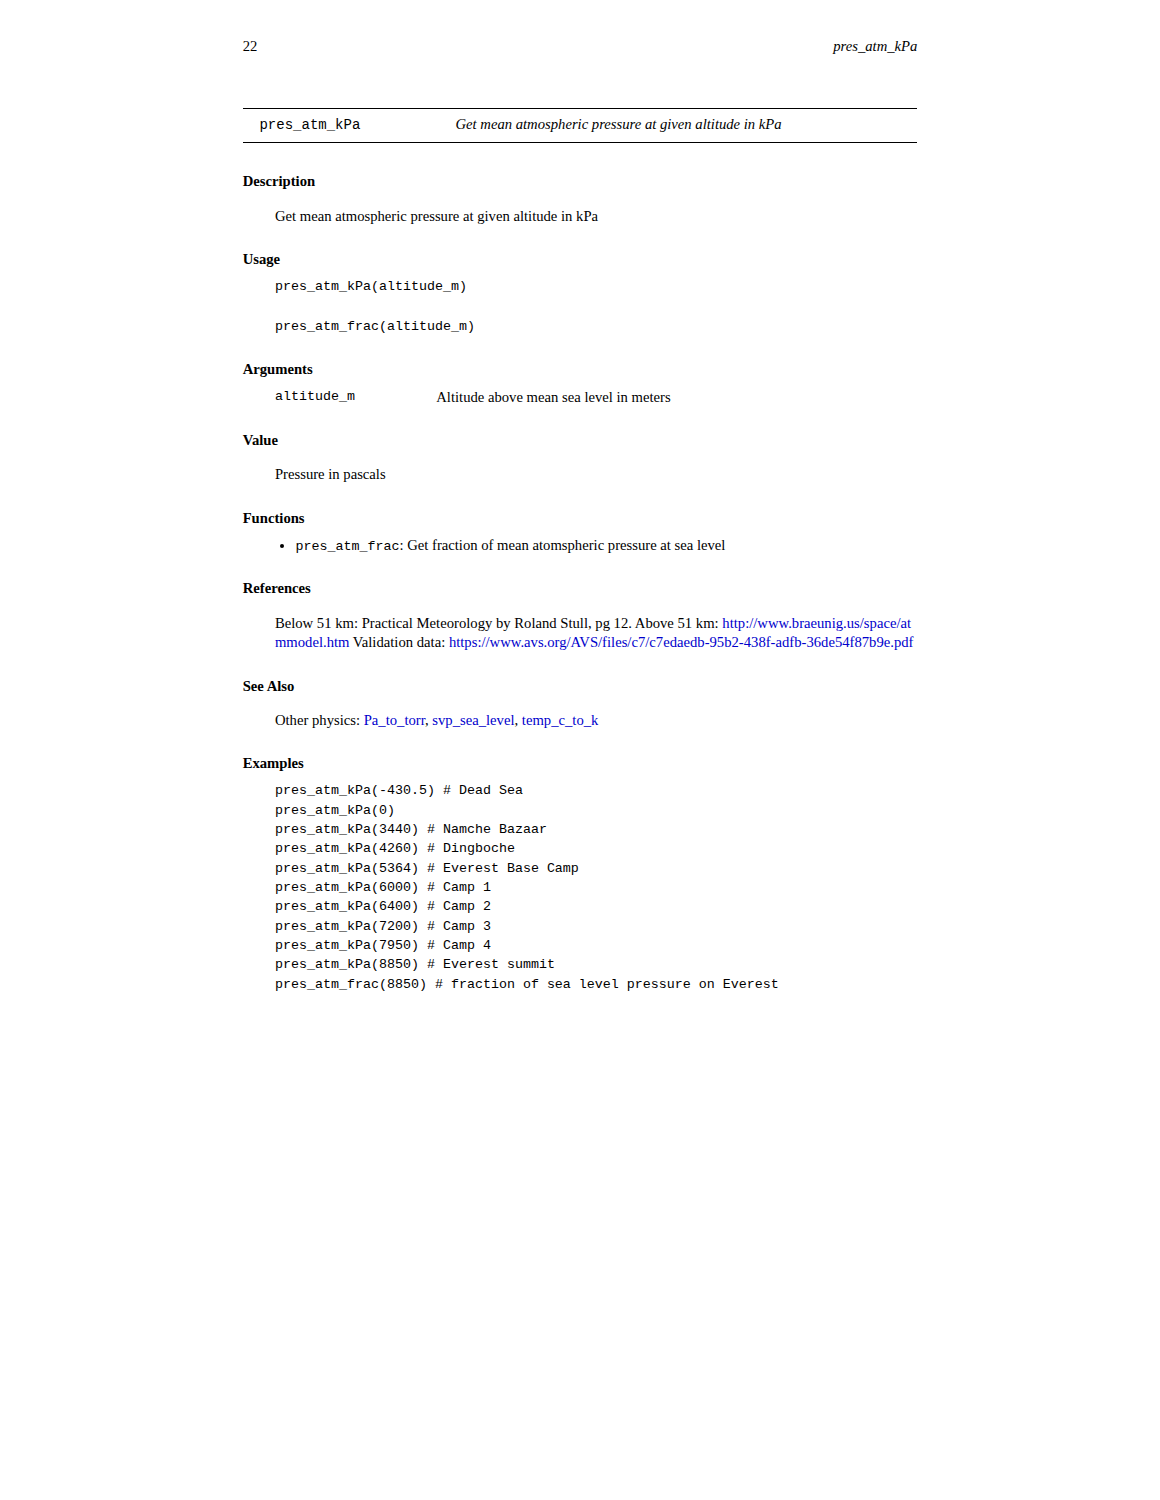22 pres_atm_kPa
pres_atm_kPa Get mean atmospheric pressure at given altitude in kPa
Description
Get mean atmospheric pressure at given altitude in kPa
Usage
pres_atm_kPa(altitude_m)

pres_atm_frac(altitude_m)
Arguments
altitude_m
Altitude above mean sea level in meters
Value
Pressure in pascals
Functions
pres_atm_frac: Get fraction of mean atomspheric pressure at sea level
References
Below 51 km: Practical Meteorology by Roland Stull, pg 12. Above 51 km: http://www.braeunig.us/space/atmmodel.htm Validation data: https://www.avs.org/AVS/files/c7/c7edaedb-95b2-438f-adfb-36de54f87b9e.pdf
See Also
Other physics: Pa_to_torr, svp_sea_level, temp_c_to_k
Examples
pres_atm_kPa(-430.5) # Dead Sea
pres_atm_kPa(0)
pres_atm_kPa(3440) # Namche Bazaar
pres_atm_kPa(4260) # Dingboche
pres_atm_kPa(5364) # Everest Base Camp
pres_atm_kPa(6000) # Camp 1
pres_atm_kPa(6400) # Camp 2
pres_atm_kPa(7200) # Camp 3
pres_atm_kPa(7950) # Camp 4
pres_atm_kPa(8850) # Everest summit
pres_atm_frac(8850) # fraction of sea level pressure on Everest